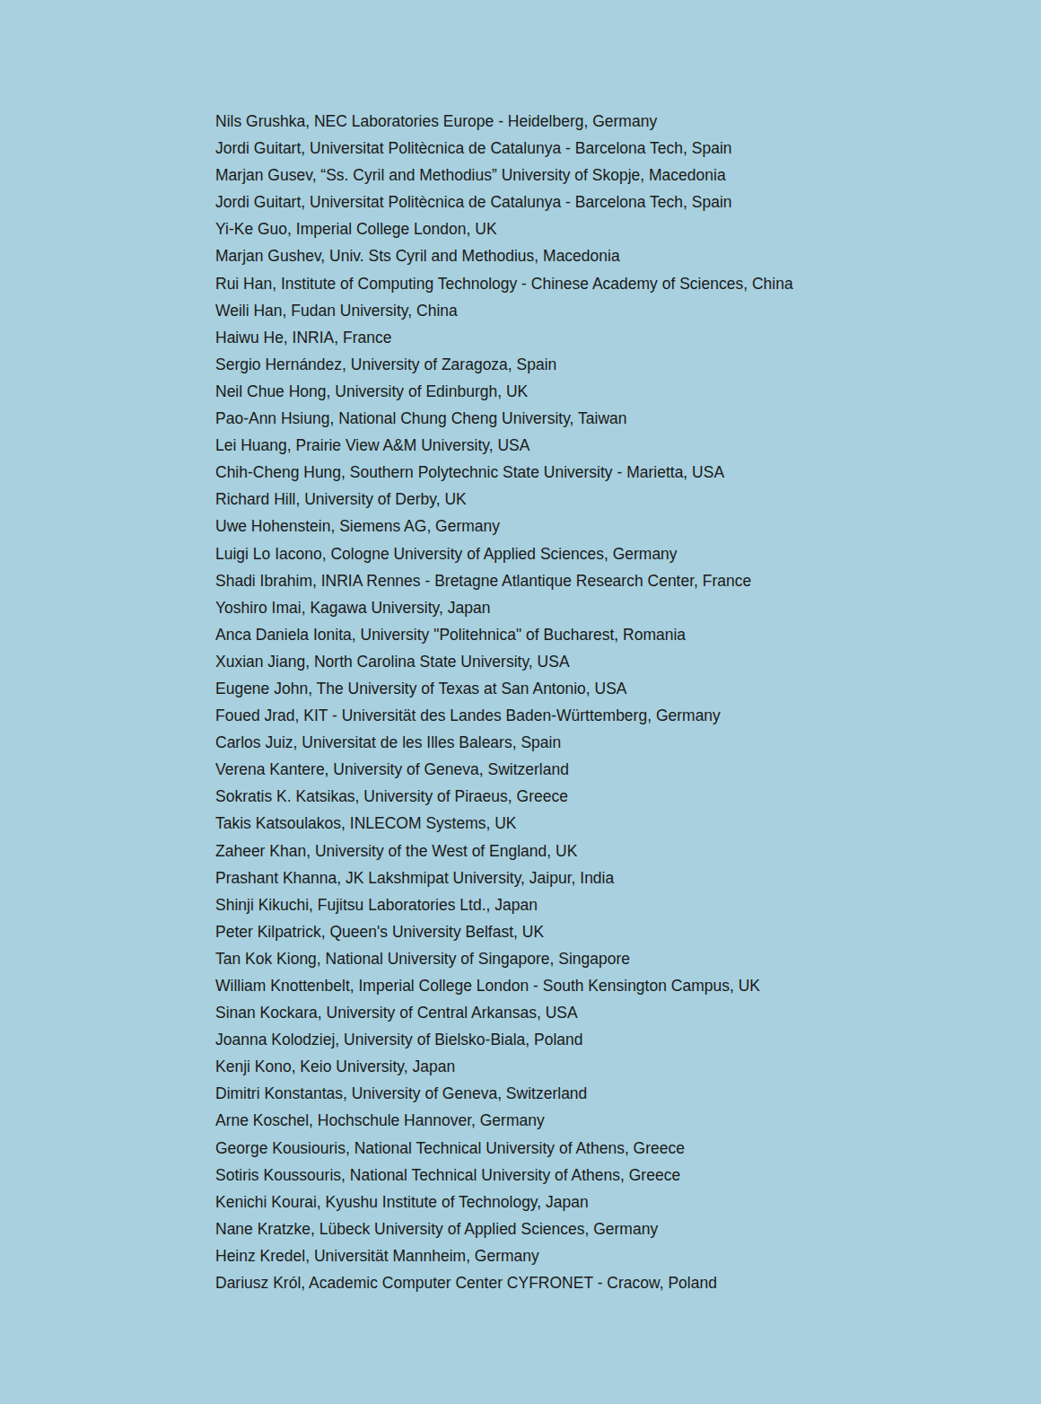Nils Grushka, NEC Laboratories Europe - Heidelberg, Germany
Jordi Guitart, Universitat Politècnica de Catalunya - Barcelona Tech, Spain
Marjan Gusev, “Ss. Cyril and Methodius” University of Skopje, Macedonia
Jordi Guitart, Universitat Politècnica de Catalunya - Barcelona Tech, Spain
Yi-Ke Guo, Imperial College London, UK
Marjan Gushev, Univ. Sts Cyril and Methodius, Macedonia
Rui Han, Institute of Computing Technology - Chinese Academy of Sciences, China
Weili Han, Fudan University, China
Haiwu He, INRIA, France
Sergio Hernández, University of Zaragoza, Spain
Neil Chue Hong, University of Edinburgh, UK
Pao-Ann Hsiung, National Chung Cheng University, Taiwan
Lei Huang, Prairie View A&M University, USA
Chih-Cheng Hung, Southern Polytechnic State University - Marietta, USA
Richard Hill, University of Derby, UK
Uwe Hohenstein, Siemens AG, Germany
Luigi Lo Iacono, Cologne University of Applied Sciences, Germany
Shadi Ibrahim, INRIA Rennes - Bretagne Atlantique Research Center, France
Yoshiro Imai, Kagawa University, Japan
Anca Daniela Ionita, University "Politehnica" of Bucharest, Romania
Xuxian Jiang, North Carolina State University, USA
Eugene John, The University of Texas at San Antonio, USA
Foued Jrad, KIT - Universität des Landes Baden-Württemberg, Germany
Carlos Juiz, Universitat de les Illes Balears, Spain
Verena Kantere, University of Geneva, Switzerland
Sokratis K. Katsikas, University of Piraeus, Greece
Takis Katsoulakos, INLECOM Systems, UK
Zaheer Khan, University of the West of England, UK
Prashant Khanna, JK Lakshmipat University, Jaipur, India
Shinji Kikuchi, Fujitsu Laboratories Ltd., Japan
Peter Kilpatrick, Queen's University Belfast, UK
Tan Kok Kiong, National University of Singapore, Singapore
William Knottenbelt, Imperial College London - South Kensington Campus, UK
Sinan Kockara, University of Central Arkansas, USA
Joanna Kolodziej, University of Bielsko-Biala, Poland
Kenji Kono, Keio University, Japan
Dimitri Konstantas, University of Geneva, Switzerland
Arne Koschel, Hochschule Hannover, Germany
George Kousiouris, National Technical University of Athens, Greece
Sotiris Koussouris, National Technical University of Athens, Greece
Kenichi Kourai, Kyushu Institute of Technology, Japan
Nane Kratzke, Lübeck University of Applied Sciences, Germany
Heinz Kredel, Universität Mannheim, Germany
Dariusz Król, Academic Computer Center CYFRONET - Cracow, Poland